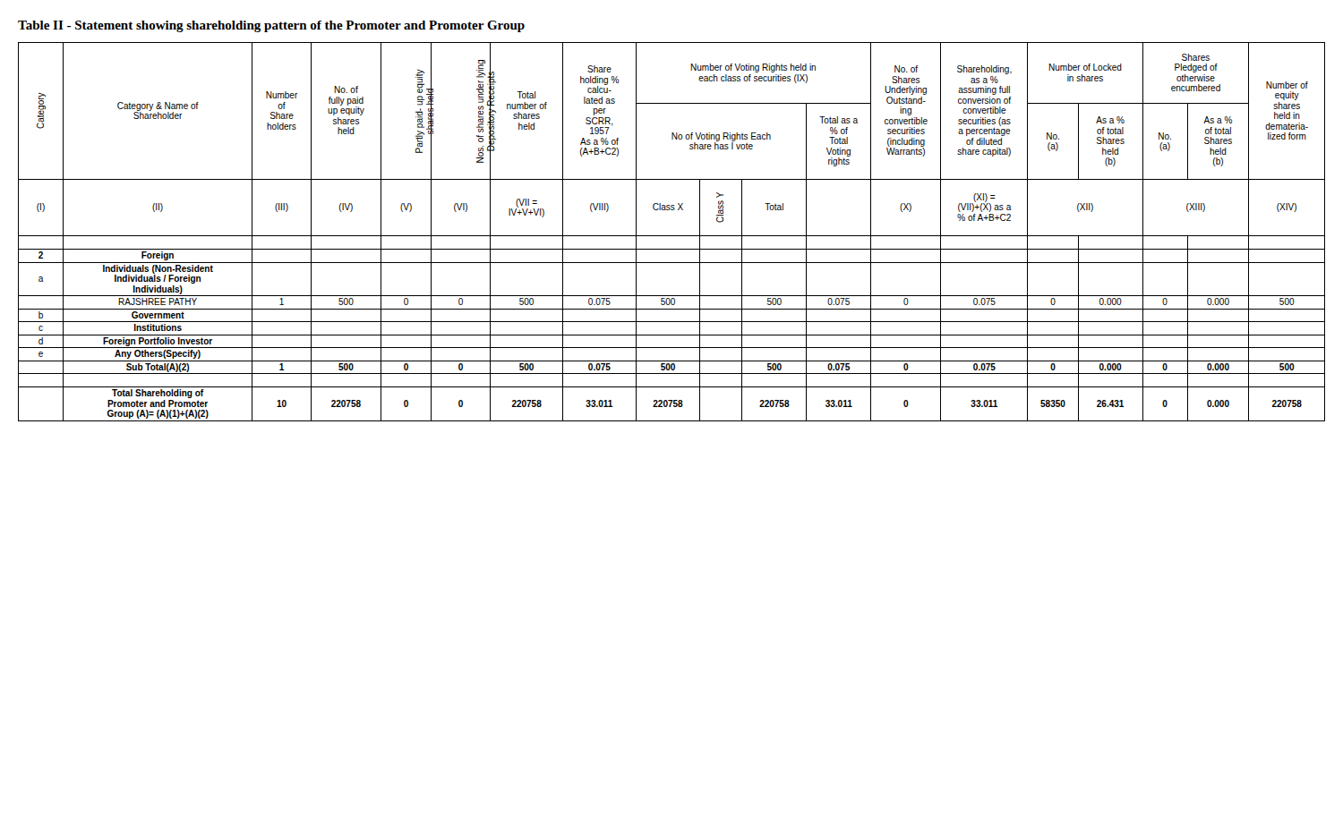Table II - Statement showing shareholding pattern of the Promoter and Promoter Group
| Category | Category & Name of Shareholder | Number of Share holders | No. of fully paid up equity shares held | Partly paid- up equity shares held | Nos. of shares under lying Depository Receipts | Total number of shares held | Share holding % calcu- lated as per SCRR, 1957 As a % of (A+B+C2) | Number of Voting Rights held in each class of securities (IX) | No. of Shares Underlying Outstand- ing convertible securities (including Warrants) | Shareholding, as a % assuming full conversion of convertible securities (as a percentage of diluted share capital) | Number of Locked in shares | Shares Pledged of otherwise encumbered | Number of equity shares held in demateria- lized form |
| --- | --- | --- | --- | --- | --- | --- | --- | --- | --- | --- | --- | --- | --- |
| No of Voting Rights Each share has I vote | Total as a % of Total Voting rights | No. (a) | As a % of total Shares held (b) | No. (a) | As a % of total Shares held (b) |
| (I) | (II) | (III) | (IV) | (V) | (VI) | (VII = IV+V+VI) | (VIII) | Class X | Class Y | Total | | (X) | (XI) = (VII)+(X) as a % of A+B+C2 | (XII) | (XIII) | (XIV) |
| 2 | Foreign | | | | | | | | | | | | | | | | | |
| a | Individuals (Non-Resident Individuals / Foreign Individuals) | | | | | | | | | | | | | | | | | |
| | RAJSHREE PATHY | 1 | 500 | 0 | 0 | 500 | 0.075 | 500 | | 500 | 0.075 | 0 | 0.075 | 0 | 0.000 | 0 | 0.000 | 500 |
| b | Government | | | | | | | | | | | | | | | | | |
| c | Institutions | | | | | | | | | | | | | | | | | |
| d | Foreign Portfolio Investor | | | | | | | | | | | | | | | | | |
| e | Any Others(Specify) | | | | | | | | | | | | | | | | | |
| | Sub Total(A)(2) | 1 | 500 | 0 | 0 | 500 | 0.075 | 500 | | 500 | 0.075 | 0 | 0.075 | 0 | 0.000 | 0 | 0.000 | 500 |
| | Total Shareholding of Promoter and Promoter Group (A)= (A)(1)+(A)(2) | 10 | 220758 | 0 | 0 | 220758 | 33.011 | 220758 | | 220758 | 33.011 | 0 | 33.011 | 58350 | 26.431 | 0 | 0.000 | 220758 |